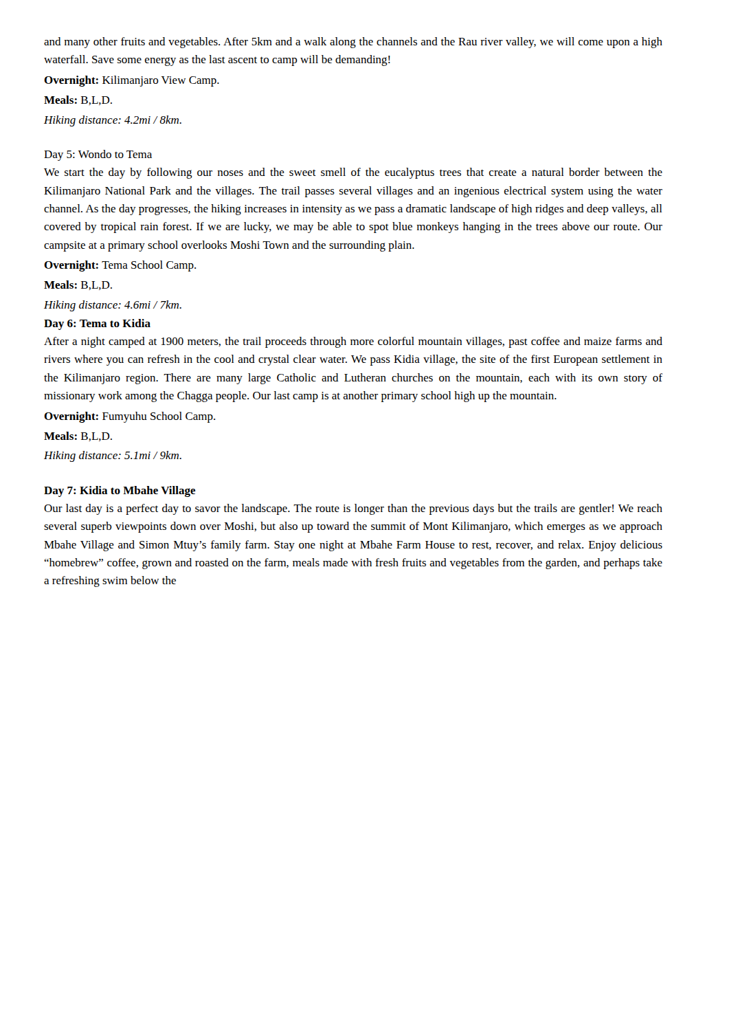and many other fruits and vegetables. After 5km and a walk along the channels and the Rau river valley, we will come upon a high waterfall. Save some energy as the last ascent to camp will be demanding!
Overnight: Kilimanjaro View Camp.
Meals: B,L,D.
Hiking distance: 4.2mi / 8km.
Day 5: Wondo to Tema
We start the day by following our noses and the sweet smell of the eucalyptus trees that create a natural border between the Kilimanjaro National Park and the villages. The trail passes several villages and an ingenious electrical system using the water channel. As the day progresses, the hiking increases in intensity as we pass a dramatic landscape of high ridges and deep valleys, all covered by tropical rain forest. If we are lucky, we may be able to spot blue monkeys hanging in the trees above our route. Our campsite at a primary school overlooks Moshi Town and the surrounding plain.
Overnight: Tema School Camp.
Meals: B,L,D.
Hiking distance: 4.6mi / 7km.
Day 6: Tema to Kidia
After a night camped at 1900 meters, the trail proceeds through more colorful mountain villages, past coffee and maize farms and rivers where you can refresh in the cool and crystal clear water. We pass Kidia village, the site of the first European settlement in the Kilimanjaro region. There are many large Catholic and Lutheran churches on the mountain, each with its own story of missionary work among the Chagga people. Our last camp is at another primary school high up the mountain.
Overnight: Fumyuhu School Camp.
Meals: B,L,D.
Hiking distance: 5.1mi / 9km.
Day 7: Kidia to Mbahe Village
Our last day is a perfect day to savor the landscape. The route is longer than the previous days but the trails are gentler! We reach several superb viewpoints down over Moshi, but also up toward the summit of Mont Kilimanjaro, which emerges as we approach Mbahe Village and Simon Mtuy’s family farm. Stay one night at Mbahe Farm House to rest, recover, and relax. Enjoy delicious “homebrew” coffee, grown and roasted on the farm, meals made with fresh fruits and vegetables from the garden, and perhaps take a refreshing swim below the